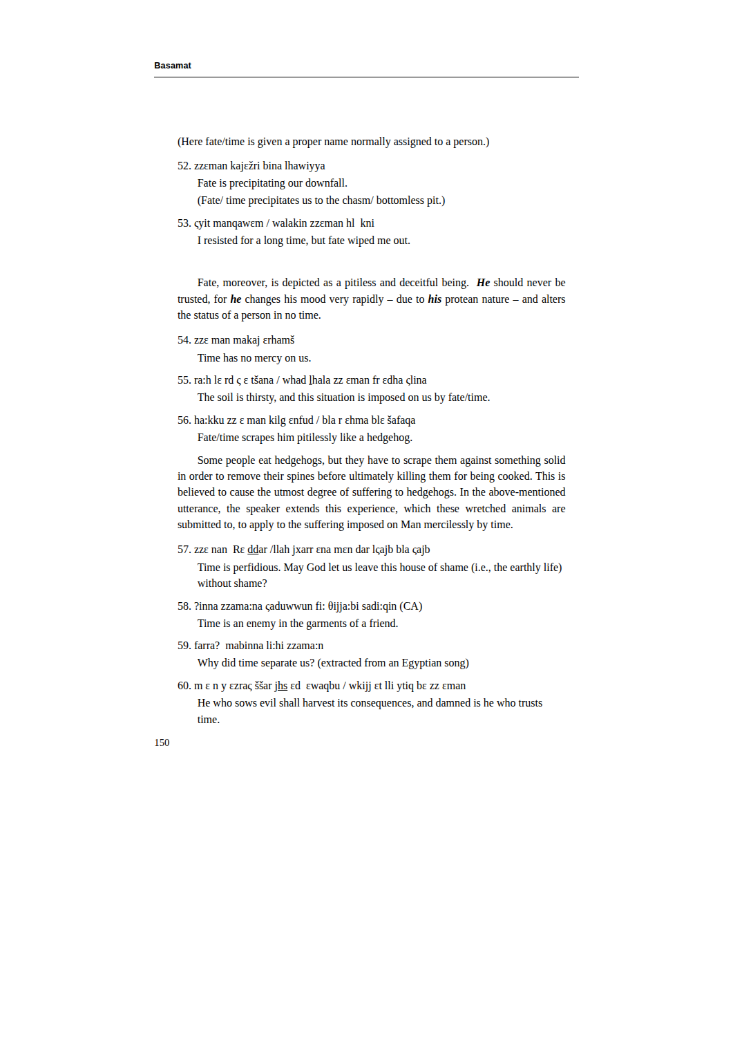Basamat
(Here fate/time is given a proper name normally assigned to a person.)
52. zzɛman kajɛžri bina lhawiyya Fate is precipitating our downfall. (Fate/ time precipitates us to the chasm/ bottomless pit.)
53. ςyit manqawɛm / walakin zzɛman hl kni I resisted for a long time, but fate wiped me out.
Fate, moreover, is depicted as a pitiless and deceitful being. He should never be trusted, for he changes his mood very rapidly – due to his protean nature – and alters the status of a person in no time.
54. zzɛ man makaj ɛrhamš Time has no mercy on us.
55. ra:h lɛ rd ς ɛ tšana / whad lhala zz ɛman fr ɛdha ςlina The soil is thirsty, and this situation is imposed on us by fate/time.
56. ha:kku zz ɛ man kilg ɛnfud / bla r ɛhma blɛ šafaqa Fate/time scrapes him pitilessly like a hedgehog.
Some people eat hedgehogs, but they have to scrape them against something solid in order to remove their spines before ultimately killing them for being cooked. This is believed to cause the utmost degree of suffering to hedgehogs. In the above-mentioned utterance, the speaker extends this experience, which these wretched animals are submitted to, to apply to the suffering imposed on Man mercilessly by time.
57. zzɛ nan Rɛ ddar /llah jxarr ɛna mɛn dar lςajb bla ςajb Time is perfidious. May God let us leave this house of shame (i.e., the earthly life) without shame?
58. ?inna zzama:na ςaduwwun fi: θijja:bi sadi:qin (CA) Time is an enemy in the garments of a friend.
59. farra? mabinna li:hi zzama:n Why did time separate us? (extracted from an Egyptian song)
60. m ɛ n y ɛzraς ššar jhs ɛd ɛwaqbu / wkijj ɛt lli ytiq bɛ zz ɛman He who sows evil shall harvest its consequences, and damned is he who trusts time.
150